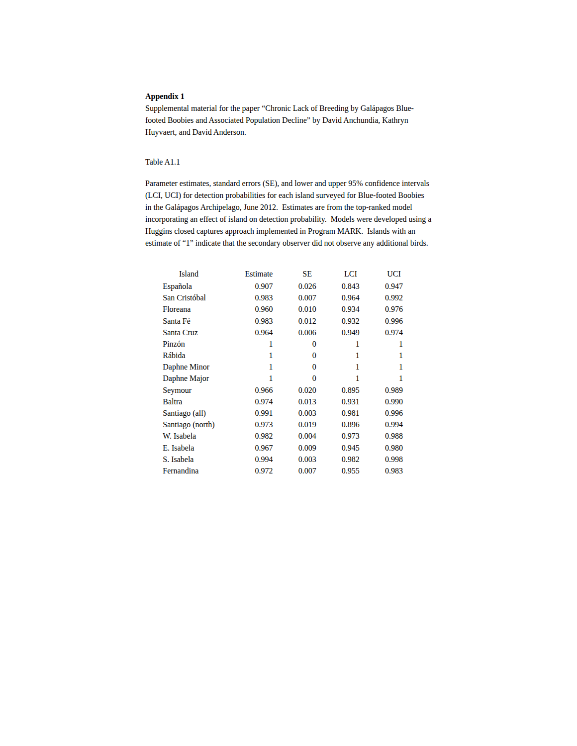Appendix 1
Supplemental material for the paper “Chronic Lack of Breeding by Galápagos Blue-footed Boobies and Associated Population Decline” by David Anchundia, Kathryn Huyvaert, and David Anderson.
Table A1.1
Parameter estimates, standard errors (SE), and lower and upper 95% confidence intervals (LCI, UCI) for detection probabilities for each island surveyed for Blue-footed Boobies in the Galápagos Archipelago, June 2012. Estimates are from the top-ranked model incorporating an effect of island on detection probability. Models were developed using a Huggins closed captures approach implemented in Program MARK. Islands with an estimate of “1” indicate that the secondary observer did not observe any additional birds.
| Island | Estimate | SE | LCI | UCI |
| --- | --- | --- | --- | --- |
| Española | 0.907 | 0.026 | 0.843 | 0.947 |
| San Cristóbal | 0.983 | 0.007 | 0.964 | 0.992 |
| Floreana | 0.960 | 0.010 | 0.934 | 0.976 |
| Santa Fé | 0.983 | 0.012 | 0.932 | 0.996 |
| Santa Cruz | 0.964 | 0.006 | 0.949 | 0.974 |
| Pinzón | 1 | 0 | 1 | 1 |
| Rábida | 1 | 0 | 1 | 1 |
| Daphne Minor | 1 | 0 | 1 | 1 |
| Daphne Major | 1 | 0 | 1 | 1 |
| Seymour | 0.966 | 0.020 | 0.895 | 0.989 |
| Baltra | 0.974 | 0.013 | 0.931 | 0.990 |
| Santiago (all) | 0.991 | 0.003 | 0.981 | 0.996 |
| Santiago (north) | 0.973 | 0.019 | 0.896 | 0.994 |
| W. Isabela | 0.982 | 0.004 | 0.973 | 0.988 |
| E. Isabela | 0.967 | 0.009 | 0.945 | 0.980 |
| S. Isabela | 0.994 | 0.003 | 0.982 | 0.998 |
| Fernandina | 0.972 | 0.007 | 0.955 | 0.983 |